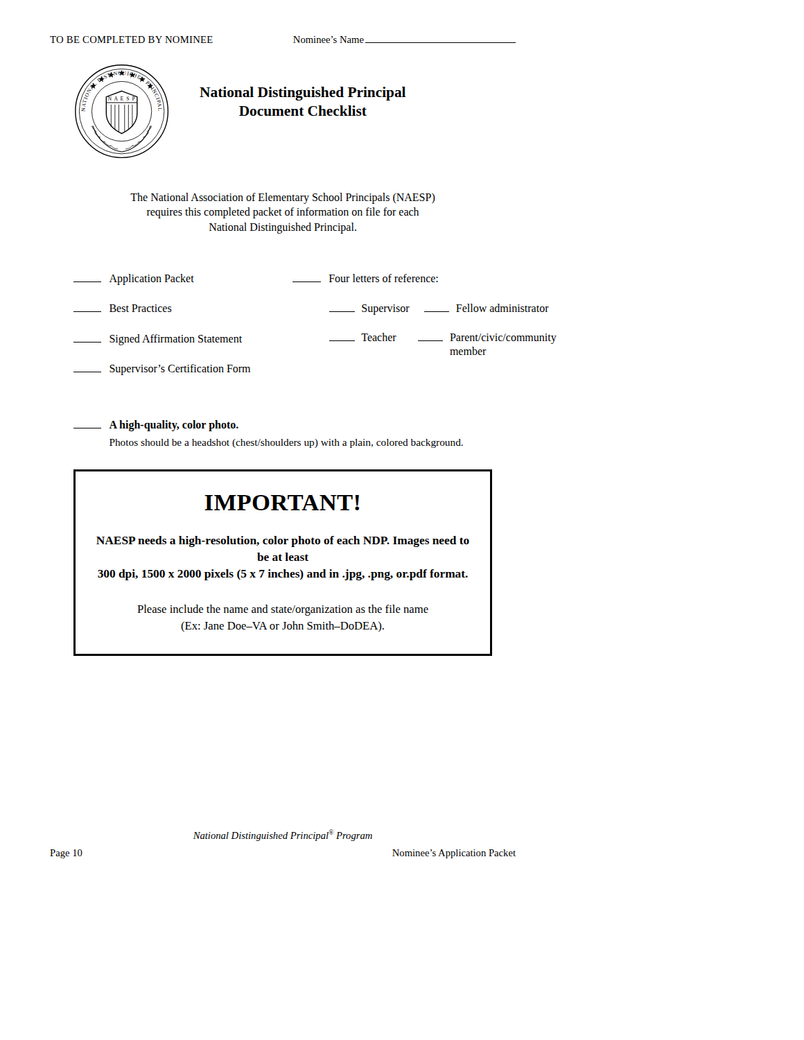TO BE COMPLETED BY NOMINEE
Nominee’s Name
N A E S P NATIONAL DISTINGUISHED PRINCIPAL
National Distinguished Principal
Document Checklist
The National Association of Elementary School Principals (NAESP)
requires this completed packet of information on file for each
National Distinguished Principal.
Application Packet
Best Practices
Signed Affirmation Statement
Supervisor’s Certification Form
Four letters of reference:
Supervisor Fellow administrator
Teacher Parent/civic/community member
A high-quality, color photo.
Photos should be a headshot (chest/shoulders up) with a plain, colored background.
IMPORTANT!
NAESP needs a high-resolution, color photo of each NDP. Images need to be at least
300 dpi, 1500 x 2000 pixels (5 x 7 inches) and in .jpg, .png, or.pdf format.
Please include the name and state/organization as the file name
(Ex: Jane Doe–VA or John Smith–DoDEA).
National Distinguished Principal® Program
Page 10 Nominee’s Application Packet